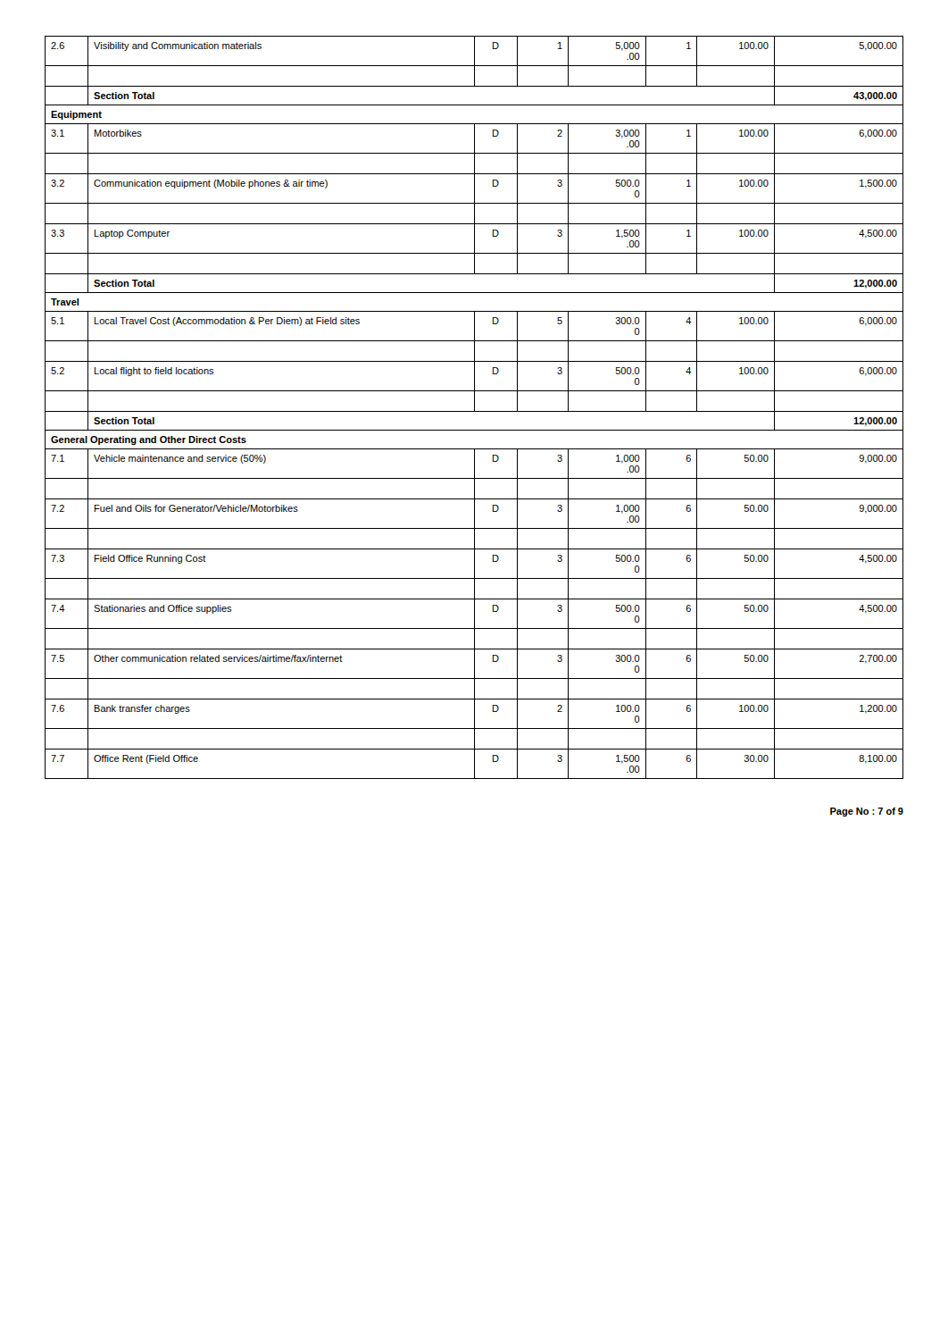| 2.6 | Visibility and Communication materials | D | 1 | 5,000 .00 | 1 | 100.00 | 5,000.00 |
| | Section Total | 43,000.00 |
| Equipment |
| 3.1 | Motorbikes | D | 2 | 3,000 .00 | 1 | 100.00 | 6,000.00 |
| 3.2 | Communication equipment (Mobile phones & air time) | D | 3 | 500.0 0 | 1 | 100.00 | 1,500.00 |
| 3.3 | Laptop Computer | D | 3 | 1,500 .00 | 1 | 100.00 | 4,500.00 |
| | Section Total | 12,000.00 |
| Travel |
| 5.1 | Local Travel Cost (Accommodation & Per Diem) at Field sites | D | 5 | 300.0 0 | 4 | 100.00 | 6,000.00 |
| 5.2 | Local flight to field locations | D | 3 | 500.0 0 | 4 | 100.00 | 6,000.00 |
| | Section Total | 12,000.00 |
| General Operating and Other Direct Costs |
| 7.1 | Vehicle maintenance and service (50%) | D | 3 | 1,000 .00 | 6 | 50.00 | 9,000.00 |
| 7.2 | Fuel and Oils for Generator/Vehicle/Motorbikes | D | 3 | 1,000 .00 | 6 | 50.00 | 9,000.00 |
| 7.3 | Field Office Running Cost | D | 3 | 500.0 0 | 6 | 50.00 | 4,500.00 |
| 7.4 | Stationaries and Office supplies | D | 3 | 500.0 0 | 6 | 50.00 | 4,500.00 |
| 7.5 | Other communication related services/airtime/fax/internet | D | 3 | 300.0 0 | 6 | 50.00 | 2,700.00 |
| 7.6 | Bank transfer charges | D | 2 | 100.0 0 | 6 | 100.00 | 1,200.00 |
| 7.7 | Office Rent (Field Office | D | 3 | 1,500 .00 | 6 | 30.00 | 8,100.00 |
Page No : 7 of 9